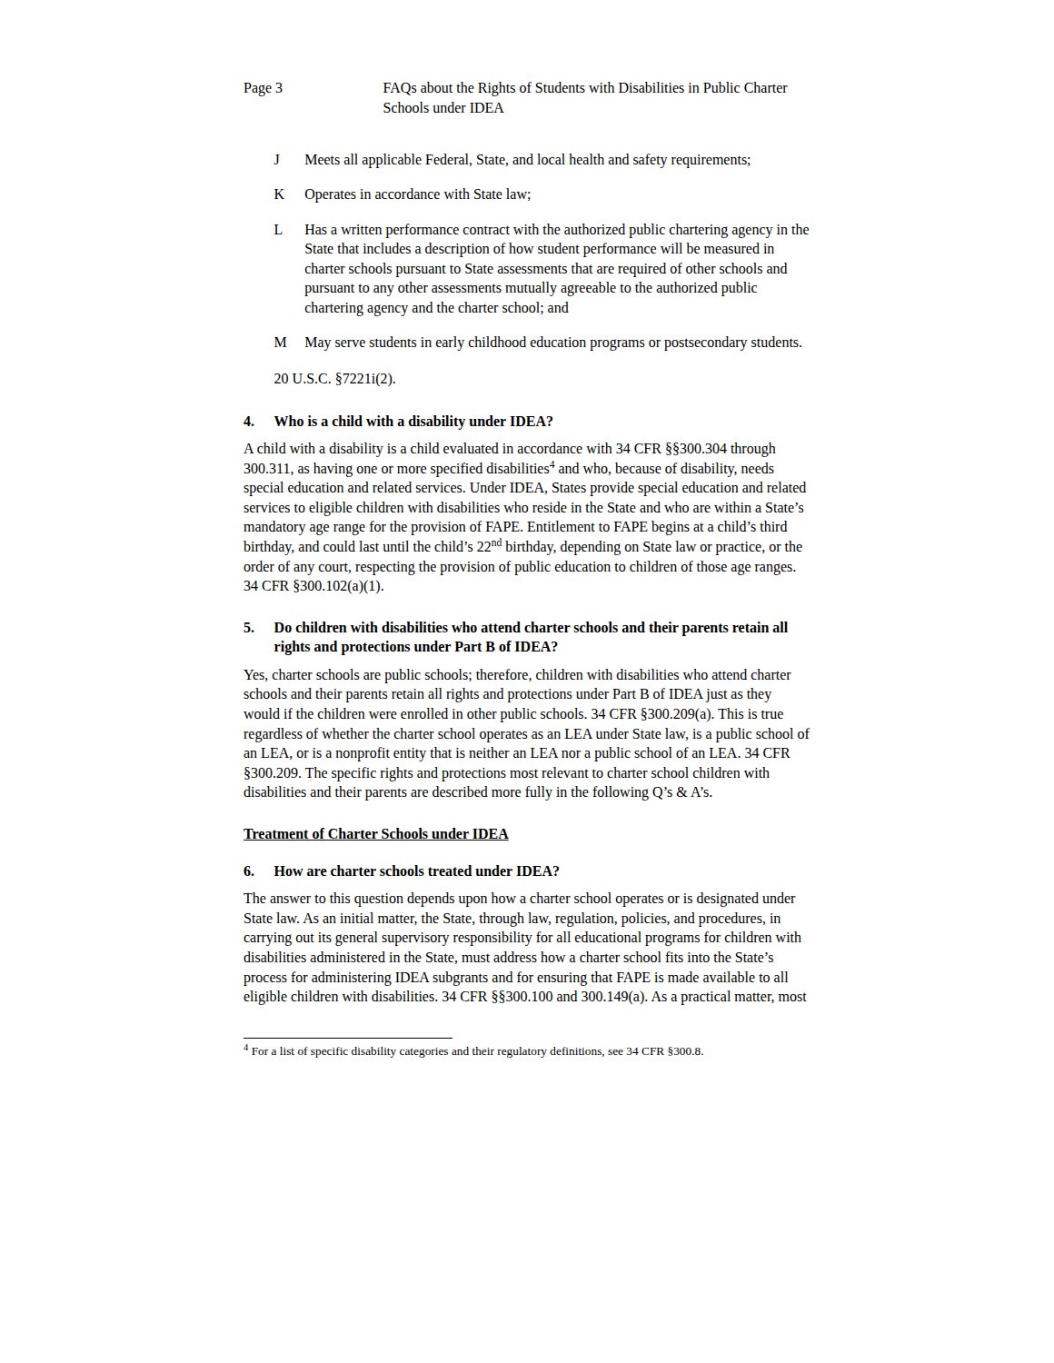Page 3
FAQs about the Rights of Students with Disabilities in Public Charter Schools under IDEA
J Meets all applicable Federal, State, and local health and safety requirements;
K Operates in accordance with State law;
L Has a written performance contract with the authorized public chartering agency in the State that includes a description of how student performance will be measured in charter schools pursuant to State assessments that are required of other schools and pursuant to any other assessments mutually agreeable to the authorized public chartering agency and the charter school; and
M May serve students in early childhood education programs or postsecondary students.
20 U.S.C. §7221i(2).
4. Who is a child with a disability under IDEA?
A child with a disability is a child evaluated in accordance with 34 CFR §§300.304 through 300.311, as having one or more specified disabilities4 and who, because of disability, needs special education and related services. Under IDEA, States provide special education and related services to eligible children with disabilities who reside in the State and who are within a State’s mandatory age range for the provision of FAPE. Entitlement to FAPE begins at a child’s third birthday, and could last until the child’s 22nd birthday, depending on State law or practice, or the order of any court, respecting the provision of public education to children of those age ranges. 34 CFR §300.102(a)(1).
5. Do children with disabilities who attend charter schools and their parents retain all rights and protections under Part B of IDEA?
Yes, charter schools are public schools; therefore, children with disabilities who attend charter schools and their parents retain all rights and protections under Part B of IDEA just as they would if the children were enrolled in other public schools. 34 CFR §300.209(a). This is true regardless of whether the charter school operates as an LEA under State law, is a public school of an LEA, or is a nonprofit entity that is neither an LEA nor a public school of an LEA. 34 CFR §300.209. The specific rights and protections most relevant to charter school children with disabilities and their parents are described more fully in the following Q’s & A’s.
Treatment of Charter Schools under IDEA
6. How are charter schools treated under IDEA?
The answer to this question depends upon how a charter school operates or is designated under State law. As an initial matter, the State, through law, regulation, policies, and procedures, in carrying out its general supervisory responsibility for all educational programs for children with disabilities administered in the State, must address how a charter school fits into the State’s process for administering IDEA subgrants and for ensuring that FAPE is made available to all eligible children with disabilities. 34 CFR §§300.100 and 300.149(a). As a practical matter, most
4 For a list of specific disability categories and their regulatory definitions, see 34 CFR §300.8.